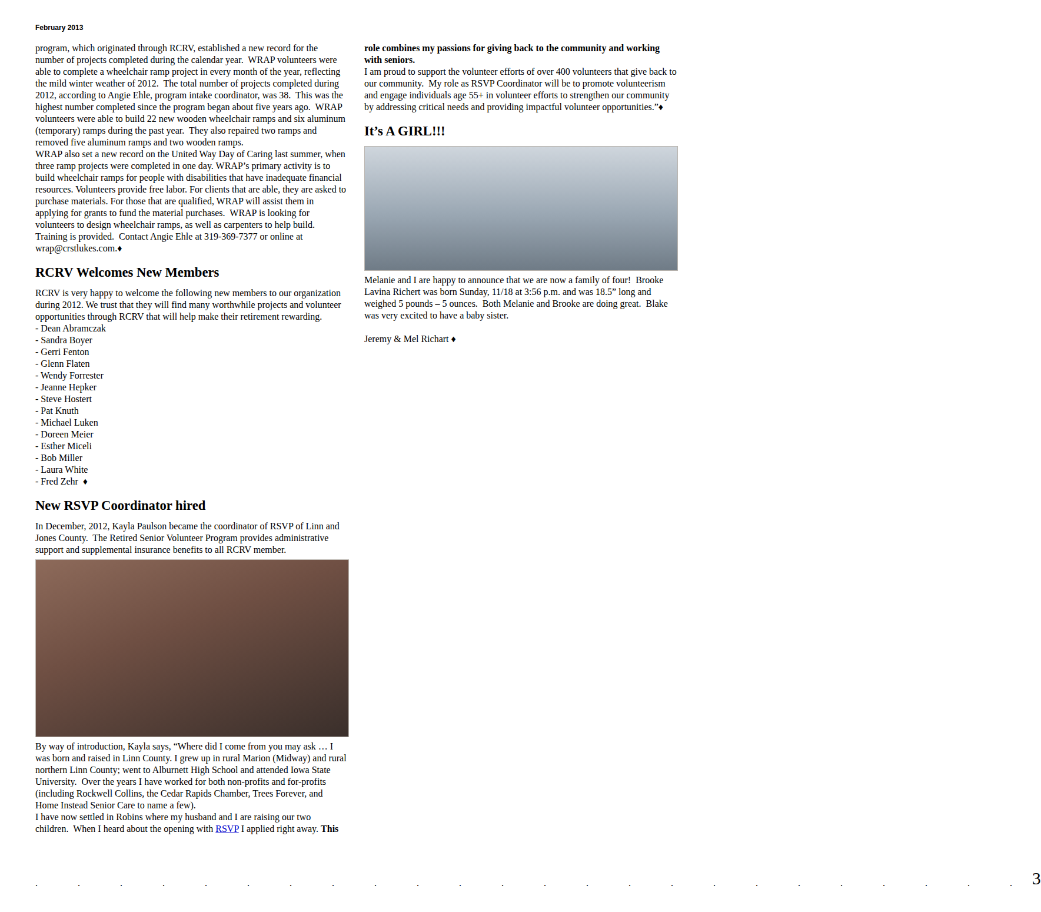February 2013
program, which originated through RCRV, established a new record for the number of projects completed during the calendar year. WRAP volunteers were able to complete a wheelchair ramp project in every month of the year, reflecting the mild winter weather of 2012. The total number of projects completed during 2012, according to Angie Ehle, program intake coordinator, was 38. This was the highest number completed since the program began about five years ago. WRAP volunteers were able to build 22 new wooden wheelchair ramps and six aluminum (temporary) ramps during the past year. They also repaired two ramps and removed five aluminum ramps and two wooden ramps.
WRAP also set a new record on the United Way Day of Caring last summer, when three ramp projects were completed in one day. WRAP’s primary activity is to build wheelchair ramps for people with disabilities that have inadequate financial resources. Volunteers provide free labor. For clients that are able, they are asked to purchase materials. For those that are qualified, WRAP will assist them in applying for grants to fund the material purchases. WRAP is looking for volunteers to design wheelchair ramps, as well as carpenters to help build. Training is provided. Contact Angie Ehle at 319-369-7377 or online at wrap@crstlukes.com.♦
RCRV Welcomes New Members
RCRV is very happy to welcome the following new members to our organization during 2012. We trust that they will find many worthwhile projects and volunteer opportunities through RCRV that will help make their retirement rewarding.
- Dean Abramczak
- Sandra Boyer
- Gerri Fenton
- Glenn Flaten
- Wendy Forrester
- Jeanne Hepker
- Steve Hostert
- Pat Knuth
- Michael Luken
- Doreen Meier
- Esther Miceli
- Bob Miller
- Laura White
- Fred Zehr ♦
New RSVP Coordinator hired
In December, 2012, Kayla Paulson became the coordinator of RSVP of Linn and Jones County. The Retired Senior Volunteer Program provides administrative support and supplemental insurance benefits to all RCRV member.
By way of introduction, Kayla says, “Where did I come from you may ask … I was born and raised in Linn County. I grew up in rural Marion (Midway) and rural northern Linn County; went to Alburnett High School and attended Iowa State University. Over the years I have worked for both non-profits and for-profits (including Rockwell Collins, the Cedar Rapids Chamber, Trees Forever, and Home Instead Senior Care to name a few).
I have now settled in Robins where my husband and I are raising our two children. When I heard about the opening with RSVP I applied right away. This role combines my passions for giving back to the community and working with seniors.
I am proud to support the volunteer efforts of over 400 volunteers that give back to our community. My role as RSVP Coordinator will be to promote volunteerism and engage individuals age 55+ in volunteer efforts to strengthen our community by addressing critical needs and providing impactful volunteer opportunities.”♦
It’s A GIRL!!!
Melanie and I are happy to announce that we are now a family of four! Brooke Lavina Richert was born Sunday, 11/18 at 3:56 p.m. and was 18.5” long and weighed 5 pounds – 5 ounces. Both Melanie and Brooke are doing great. Blake was very excited to have a baby sister.
Jeremy & Mel Richart ♦
. . . . . . . . . . . . . . . . . . . . . . . .
3